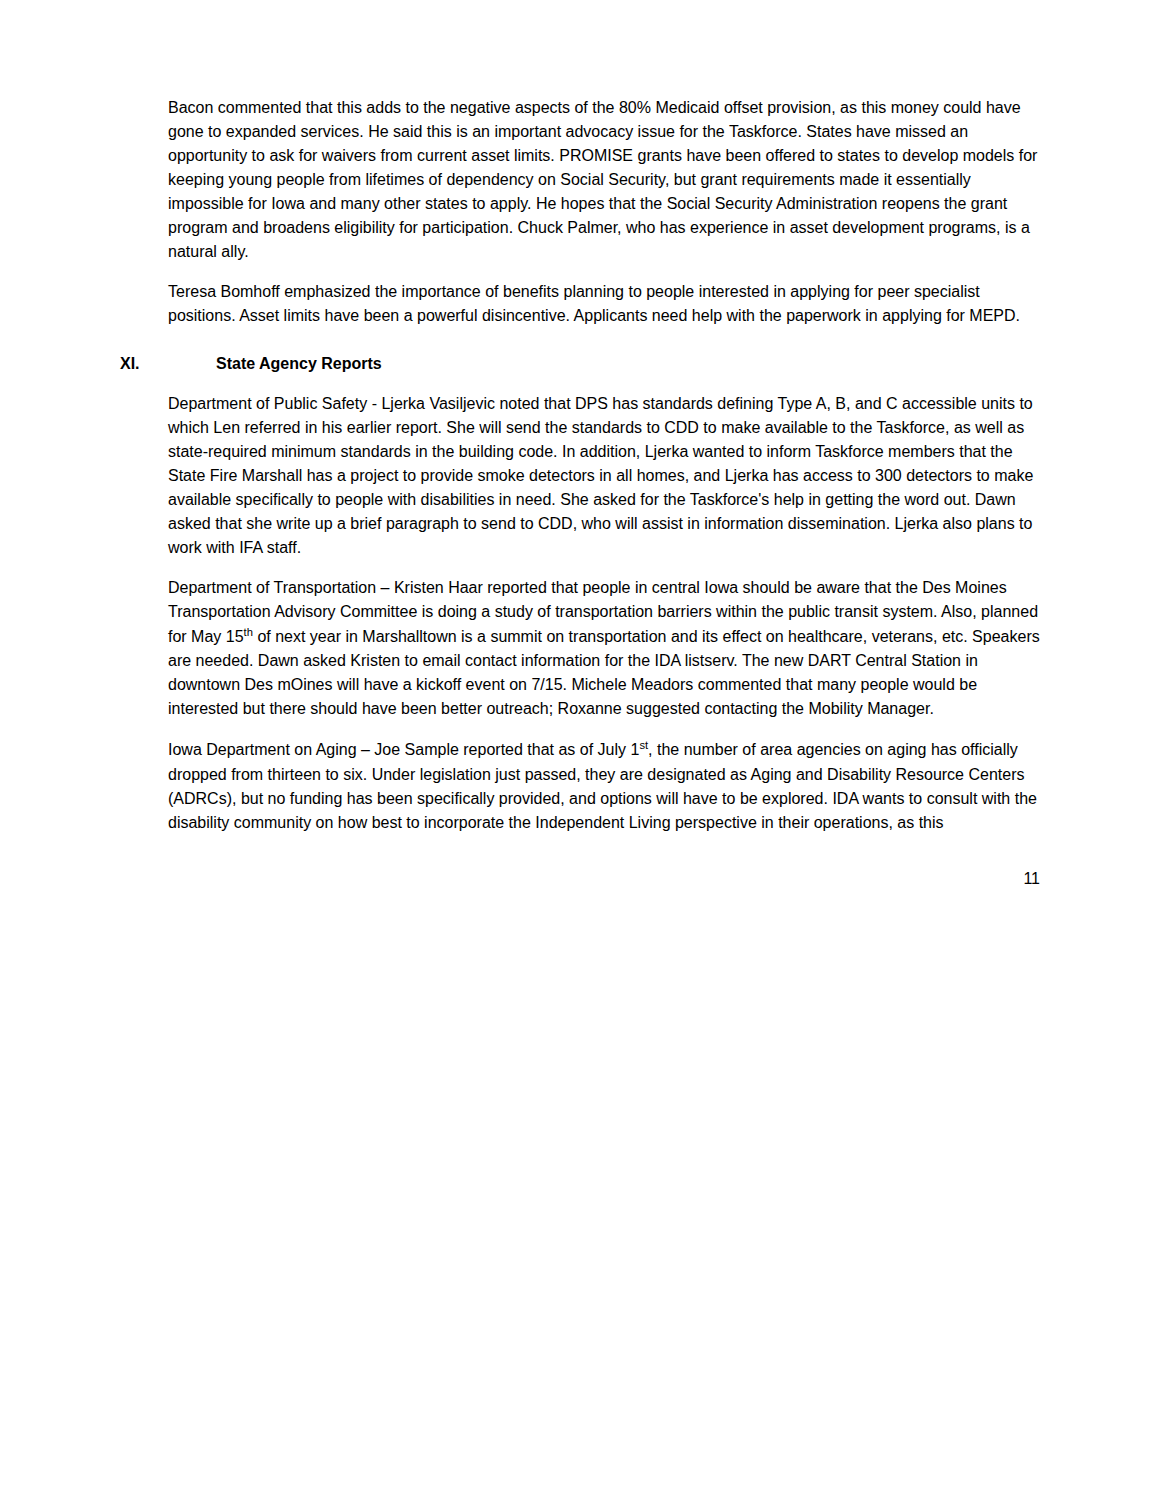Bacon commented that this adds to the negative aspects of the 80% Medicaid offset provision, as this money could have gone to expanded services. He said this is an important advocacy issue for the Taskforce. States have missed an opportunity to ask for waivers from current asset limits. PROMISE grants have been offered to states to develop models for keeping young people from lifetimes of dependency on Social Security, but grant requirements made it essentially impossible for Iowa and many other states to apply. He hopes that the Social Security Administration reopens the grant program and broadens eligibility for participation. Chuck Palmer, who has experience in asset development programs, is a natural ally.
Teresa Bomhoff emphasized the importance of benefits planning to people interested in applying for peer specialist positions. Asset limits have been a powerful disincentive. Applicants need help with the paperwork in applying for MEPD.
XI. State Agency Reports
Department of Public Safety - Ljerka Vasiljevic noted that DPS has standards defining Type A, B, and C accessible units to which Len referred in his earlier report. She will send the standards to CDD to make available to the Taskforce, as well as state-required minimum standards in the building code. In addition, Ljerka wanted to inform Taskforce members that the State Fire Marshall has a project to provide smoke detectors in all homes, and Ljerka has access to 300 detectors to make available specifically to people with disabilities in need. She asked for the Taskforce's help in getting the word out. Dawn asked that she write up a brief paragraph to send to CDD, who will assist in information dissemination. Ljerka also plans to work with IFA staff.
Department of Transportation – Kristen Haar reported that people in central Iowa should be aware that the Des Moines Transportation Advisory Committee is doing a study of transportation barriers within the public transit system. Also, planned for May 15th of next year in Marshalltown is a summit on transportation and its effect on healthcare, veterans, etc. Speakers are needed. Dawn asked Kristen to email contact information for the IDA listserv. The new DART Central Station in downtown Des mOines will have a kickoff event on 7/15. Michele Meadors commented that many people would be interested but there should have been better outreach; Roxanne suggested contacting the Mobility Manager.
Iowa Department on Aging – Joe Sample reported that as of July 1st, the number of area agencies on aging has officially dropped from thirteen to six. Under legislation just passed, they are designated as Aging and Disability Resource Centers (ADRCs), but no funding has been specifically provided, and options will have to be explored. IDA wants to consult with the disability community on how best to incorporate the Independent Living perspective in their operations, as this
11